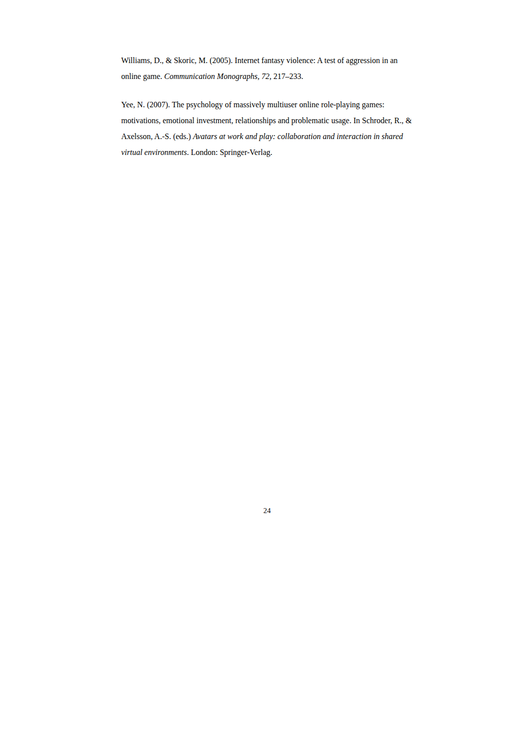Williams, D., & Skoric, M. (2005). Internet fantasy violence: A test of aggression in an online game. Communication Monographs, 72, 217–233.
Yee, N. (2007). The psychology of massively multiuser online role-playing games: motivations, emotional investment, relationships and problematic usage. In Schroder, R., & Axelsson, A.-S. (eds.) Avatars at work and play: collaboration and interaction in shared virtual environments. London: Springer-Verlag.
24